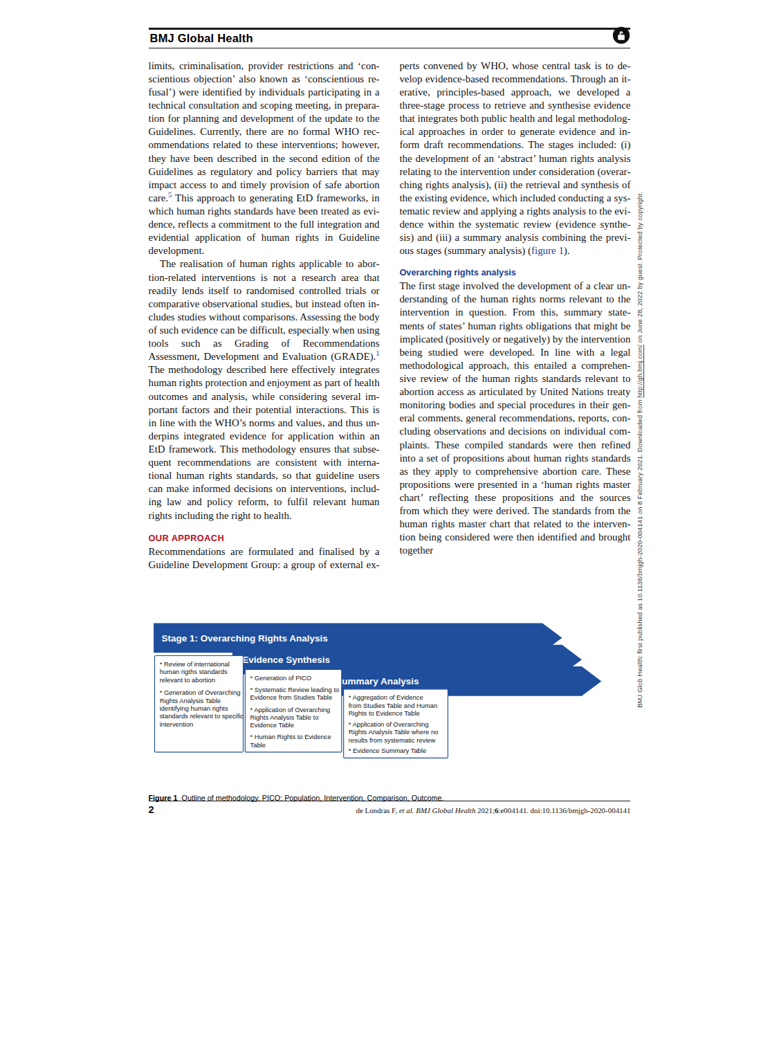BMJ Glob Health: first published as 10.1136/bmjgh-2020-004141 on 8 February 2021. Downloaded from http://gh.bmj.com/ on June 28, 2022 by guest. Protected by copyright.
BMJ Global Health
limits, criminalisation, provider restrictions and ‘conscientious objection’ also known as ‘conscientious refusal’) were identified by individuals participating in a technical consultation and scoping meeting, in preparation for planning and development of the update to the Guidelines. Currently, there are no formal WHO recommendations related to these interventions; however, they have been described in the second edition of the Guidelines as regulatory and policy barriers that may impact access to and timely provision of safe abortion care.5 This approach to generating EtD frameworks, in which human rights standards have been treated as evidence, reflects a commitment to the full integration and evidential application of human rights in Guideline development.
The realisation of human rights applicable to abortion-related interventions is not a research area that readily lends itself to randomised controlled trials or comparative observational studies, but instead often includes studies without comparisons. Assessing the body of such evidence can be difficult, especially when using tools such as Grading of Recommendations Assessment, Development and Evaluation (GRADE).1 The methodology described here effectively integrates human rights protection and enjoyment as part of health outcomes and analysis, while considering several important factors and their potential interactions. This is in line with the WHO’s norms and values, and thus underpins integrated evidence for application within an EtD framework. This methodology ensures that subsequent recommendations are consistent with international human rights standards, so that guideline users can make informed decisions on interventions, including law and policy reform, to fulfil relevant human rights including the right to health.
Our approach
Recommendations are formulated and finalised by a Guideline Development Group: a group of external experts convened by WHO, whose central task is to develop evidence-based recommendations. Through an iterative, principles-based approach, we developed a three-stage process to retrieve and synthesise evidence that integrates both public health and legal methodological approaches in order to generate evidence and inform draft recommendations. The stages included: (i) the development of an ‘abstract’ human rights analysis relating to the intervention under consideration (overarching rights analysis), (ii) the retrieval and synthesis of the existing evidence, which included conducting a systematic review and applying a rights analysis to the evidence within the systematic review (evidence synthesis) and (iii) a summary analysis combining the previous stages (summary analysis) (figure 1).
Overarching rights analysis
The first stage involved the development of a clear understanding of the human rights norms relevant to the intervention in question. From this, summary statements of states’ human rights obligations that might be implicated (positively or negatively) by the intervention being studied were developed. In line with a legal methodological approach, this entailed a comprehensive review of the human rights standards relevant to abortion access as articulated by United Nations treaty monitoring bodies and special procedures in their general comments, general recommendations, reports, concluding observations and decisions on individual complaints. These compiled standards were then refined into a set of propositions about human rights standards as they apply to comprehensive abortion care. These propositions were presented in a ‘human rights master chart’ reflecting these propositions and the sources from which they were derived. The standards from the human rights master chart that related to the intervention being considered were then identified and brought together
Stage 1: Overarching Rights Analysis Evidence Synthesis Summary Analysis * Review of international human rigths standards relevant to abortion * Generation of Overarching Rights Analysis Table identifying human rights standards relevant to specific intervention * Generation of PICO * Systematic Review leading to Evidence from Studies Table * Application of Overarching Rights Analysis Table to Evidence Table * Human Rights to Evidence Table * Aggregation of Evidence from Studies Table and Human Rights to Evidence Table * Application of Overarching Rights Analysis Table where no results from systematic review * Evidence Summary Table
Figure 1 Outline of methodology. PICO: Population, Intervention, Comparison, Outcome.
2
de Londras F, et al. BMJ Global Health 2021;6:e004141. doi:10.1136/bmjgh-2020-004141